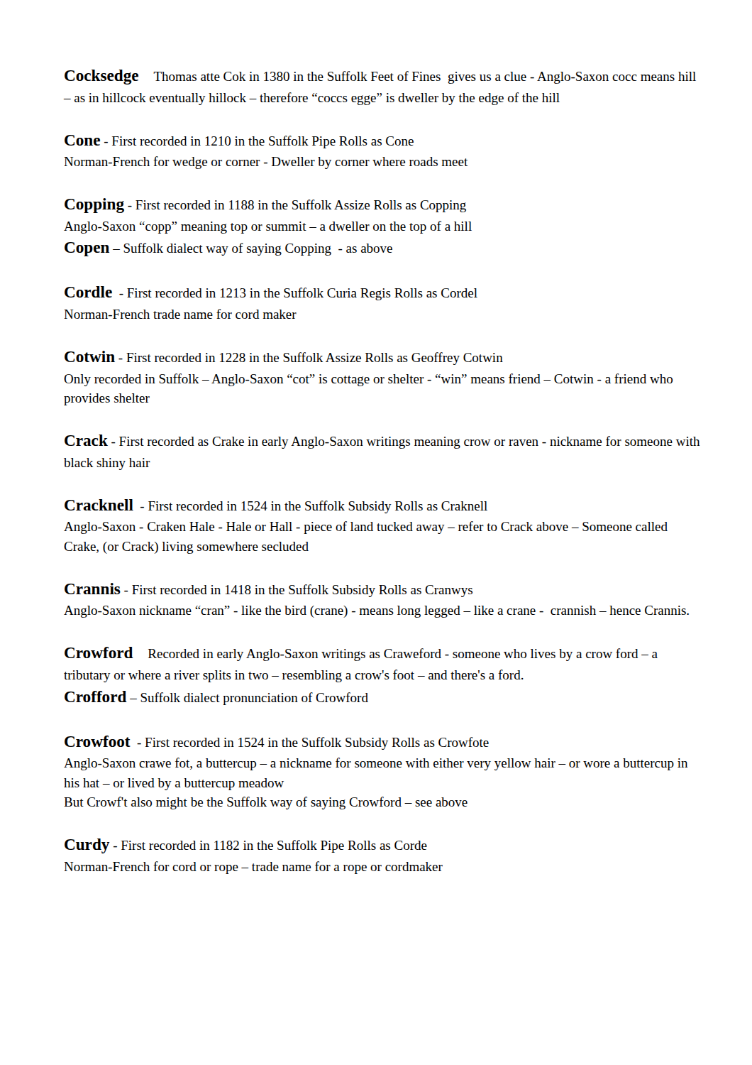Cocksedge Thomas atte Cok in 1380 in the Suffolk Feet of Fines gives us a clue - Anglo-Saxon cocc means hill – as in hillcock eventually hillock – therefore “coccs egge” is dweller by the edge of the hill
Cone - First recorded in 1210 in the Suffolk Pipe Rolls as Cone
Norman-French for wedge or corner - Dweller by corner where roads meet
Copping - First recorded in 1188 in the Suffolk Assize Rolls as Copping
Anglo-Saxon “copp” meaning top or summit – a dweller on the top of a hill
Copen – Suffolk dialect way of saying Copping - as above
Cordle - First recorded in 1213 in the Suffolk Curia Regis Rolls as Cordel
Norman-French trade name for cord maker
Cotwin - First recorded in 1228 in the Suffolk Assize Rolls as Geoffrey Cotwin
Only recorded in Suffolk – Anglo-Saxon “cot” is cottage or shelter - “win” means friend – Cotwin - a friend who provides shelter
Crack - First recorded as Crake in early Anglo-Saxon writings meaning crow or raven - nickname for someone with black shiny hair
Cracknell - First recorded in 1524 in the Suffolk Subsidy Rolls as Craknell
Anglo-Saxon - Craken Hale - Hale or Hall - piece of land tucked away – refer to Crack above – Someone called Crake, (or Crack) living somewhere secluded
Crannis - First recorded in 1418 in the Suffolk Subsidy Rolls as Cranwys
Anglo-Saxon nickname “cran” - like the bird (crane) - means long legged – like a crane - crannish – hence Crannis.
Crowford Recorded in early Anglo-Saxon writings as Craweford - someone who lives by a crow ford – a tributary or where a river splits in two – resembling a crow's foot – and there's a ford.
Crofford – Suffolk dialect pronunciation of Crowford
Crowfoot - First recorded in 1524 in the Suffolk Subsidy Rolls as Crowfote
Anglo-Saxon crawe fot, a buttercup – a nickname for someone with either very yellow hair – or wore a buttercup in his hat – or lived by a buttercup meadow
But Crowf't also might be the Suffolk way of saying Crowford – see above
Curdy - First recorded in 1182 in the Suffolk Pipe Rolls as Corde
Norman-French for cord or rope – trade name for a rope or cordmaker